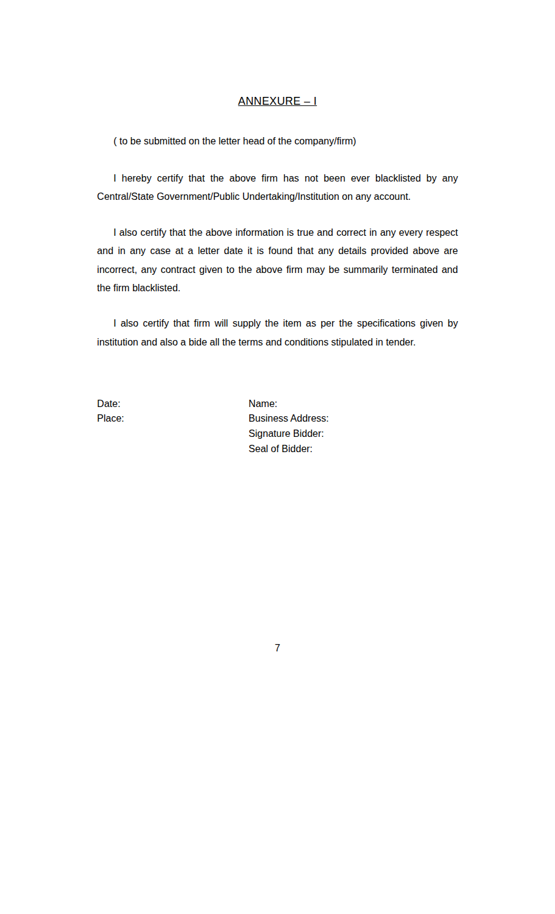ANNEXURE – I
( to be submitted on the letter head of the company/firm)
I hereby certify that the above firm has not been ever blacklisted by any Central/State Government/Public Undertaking/Institution on any account.
I also certify that the above information is true and correct in any every respect and in any case at a letter date it is found that any details provided above are incorrect, any contract given to the above firm may be summarily terminated and the firm blacklisted.
I also certify that firm will supply the item as per the specifications given by institution and also a bide all the terms and conditions stipulated in tender.
Date:
Place:
Name:
Business Address:
Signature Bidder:
Seal of Bidder:
7